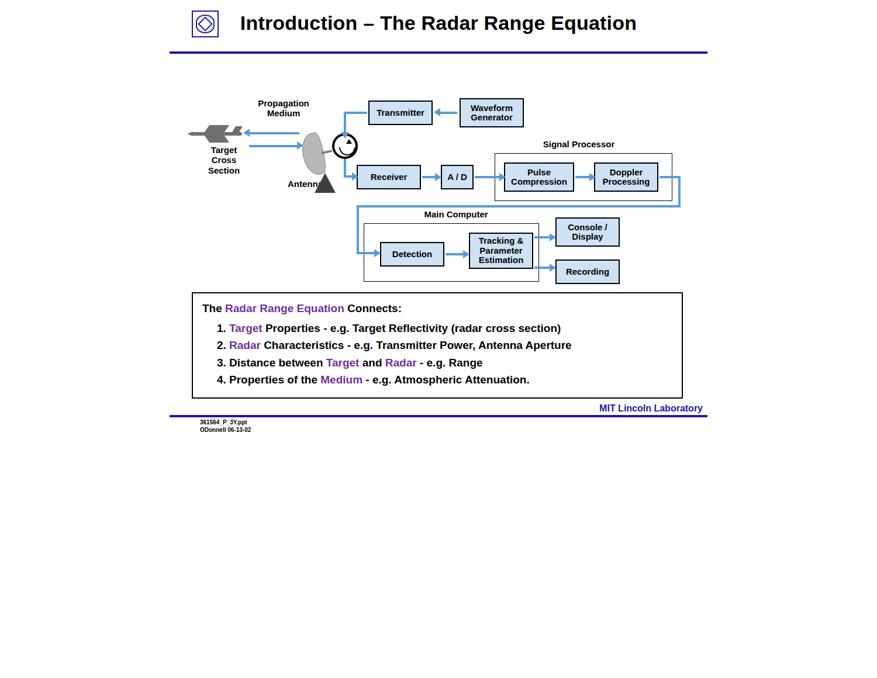Introduction – The Radar Range Equation
Propagation
Medium
Target
Cross
Section
Antenna
Signal Processor
Main Computer
Transmitter
Waveform
Generator
Receiver
A / D
Pulse
Compression
Doppler
Processing
Detection
Tracking &
Parameter
Estimation
Console /
Display
Recording
The Radar Range Equation Connects:
Target Properties - e.g. Target Reflectivity (radar cross section)
Radar Characteristics - e.g. Transmitter Power, Antenna Aperture
Distance between Target and Radar - e.g. Range
Properties of the Medium - e.g. Atmospheric Attenuation.
361564_P_3Y.ppt
ODonnell 06-13-02
MIT Lincoln Laboratory